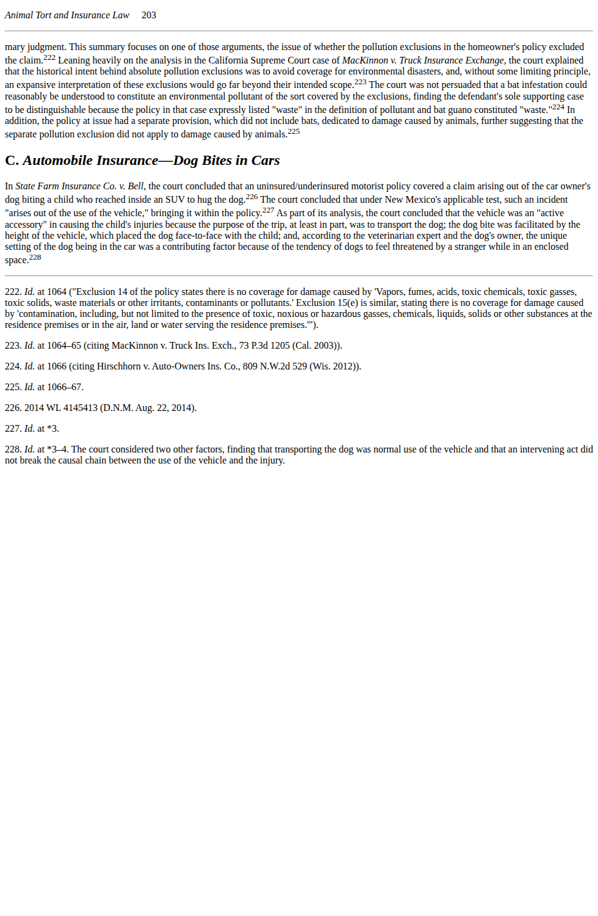Animal Tort and Insurance Law 203
mary judgment. This summary focuses on one of those arguments, the issue of whether the pollution exclusions in the homeowner's policy excluded the claim.222 Leaning heavily on the analysis in the California Supreme Court case of MacKinnon v. Truck Insurance Exchange, the court explained that the historical intent behind absolute pollution exclusions was to avoid coverage for environmental disasters, and, without some limiting principle, an expansive interpretation of these exclusions would go far beyond their intended scope.223 The court was not persuaded that a bat infestation could reasonably be understood to constitute an environmental pollutant of the sort covered by the exclusions, finding the defendant's sole supporting case to be distinguishable because the policy in that case expressly listed "waste" in the definition of pollutant and bat guano constituted "waste."224 In addition, the policy at issue had a separate provision, which did not include bats, dedicated to damage caused by animals, further suggesting that the separate pollution exclusion did not apply to damage caused by animals.225
C. Automobile Insurance—Dog Bites in Cars
In State Farm Insurance Co. v. Bell, the court concluded that an uninsured/underinsured motorist policy covered a claim arising out of the car owner's dog biting a child who reached inside an SUV to hug the dog.226 The court concluded that under New Mexico's applicable test, such an incident "arises out of the use of the vehicle," bringing it within the policy.227 As part of its analysis, the court concluded that the vehicle was an "active accessory" in causing the child's injuries because the purpose of the trip, at least in part, was to transport the dog; the dog bite was facilitated by the height of the vehicle, which placed the dog face-to-face with the child; and, according to the veterinarian expert and the dog's owner, the unique setting of the dog being in the car was a contributing factor because of the tendency of dogs to feel threatened by a stranger while in an enclosed space.228
222. Id. at 1064 ("Exclusion 14 of the policy states there is no coverage for damage caused by 'Vapors, fumes, acids, toxic chemicals, toxic gasses, toxic solids, waste materials or other irritants, contaminants or pollutants.' Exclusion 15(e) is similar, stating there is no coverage for damage caused by 'contamination, including, but not limited to the presence of toxic, noxious or hazardous gasses, chemicals, liquids, solids or other substances at the residence premises or in the air, land or water serving the residence premises.'").
223. Id. at 1064–65 (citing MacKinnon v. Truck Ins. Exch., 73 P.3d 1205 (Cal. 2003)).
224. Id. at 1066 (citing Hirschhorn v. Auto-Owners Ins. Co., 809 N.W.2d 529 (Wis. 2012)).
225. Id. at 1066–67.
226. 2014 WL 4145413 (D.N.M. Aug. 22, 2014).
227. Id. at *3.
228. Id. at *3–4. The court considered two other factors, finding that transporting the dog was normal use of the vehicle and that an intervening act did not break the causal chain between the use of the vehicle and the injury.